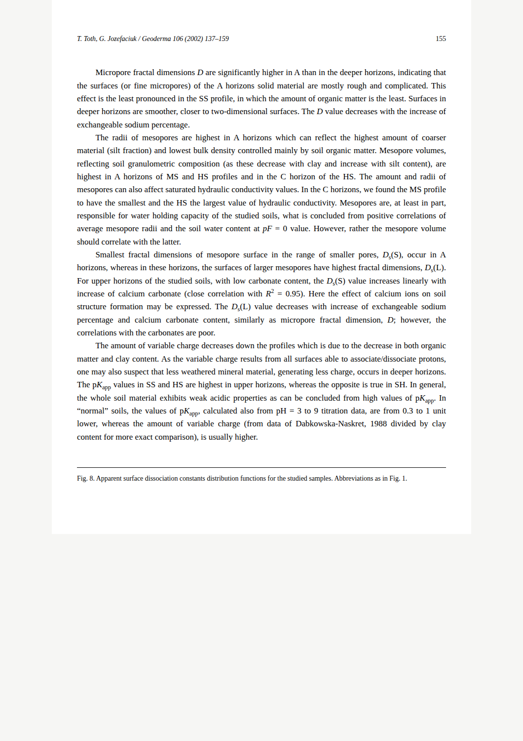T. Toth, G. Jozefaciuk / Geoderma 106 (2002) 137–159 155
Micropore fractal dimensions D are significantly higher in A than in the deeper horizons, indicating that the surfaces (or fine micropores) of the A horizons solid material are mostly rough and complicated. This effect is the least pronounced in the SS profile, in which the amount of organic matter is the least. Surfaces in deeper horizons are smoother, closer to two-dimensional surfaces. The D value decreases with the increase of exchangeable sodium percentage.
The radii of mesopores are highest in A horizons which can reflect the highest amount of coarser material (silt fraction) and lowest bulk density controlled mainly by soil organic matter. Mesopore volumes, reflecting soil granulometric composition (as these decrease with clay and increase with silt content), are highest in A horizons of MS and HS profiles and in the C horizon of the HS. The amount and radii of mesopores can also affect saturated hydraulic conductivity values. In the C horizons, we found the MS profile to have the smallest and the HS the largest value of hydraulic conductivity. Mesopores are, at least in part, responsible for water holding capacity of the studied soils, what is concluded from positive correlations of average mesopore radii and the soil water content at pF = 0 value. However, rather the mesopore volume should correlate with the latter.
Smallest fractal dimensions of mesopore surface in the range of smaller pores, Ds(S), occur in A horizons, whereas in these horizons, the surfaces of larger mesopores have highest fractal dimensions, Ds(L). For upper horizons of the studied soils, with low carbonate content, the Ds(S) value increases linearly with increase of calcium carbonate (close correlation with R2 = 0.95). Here the effect of calcium ions on soil structure formation may be expressed. The Ds(L) value decreases with increase of exchangeable sodium percentage and calcium carbonate content, similarly as micropore fractal dimension, D; however, the correlations with the carbonates are poor.
The amount of variable charge decreases down the profiles which is due to the decrease in both organic matter and clay content. As the variable charge results from all surfaces able to associate/dissociate protons, one may also suspect that less weathered mineral material, generating less charge, occurs in deeper horizons. The pKapp values in SS and HS are highest in upper horizons, whereas the opposite is true in SH. In general, the whole soil material exhibits weak acidic properties as can be concluded from high values of pKapp. In “normal” soils, the values of pKapp, calculated also from pH = 3 to 9 titration data, are from 0.3 to 1 unit lower, whereas the amount of variable charge (from data of Dabkowska-Naskret, 1988 divided by clay content for more exact comparison), is usually higher.
Fig. 8. Apparent surface dissociation constants distribution functions for the studied samples. Abbreviations as in Fig. 1.